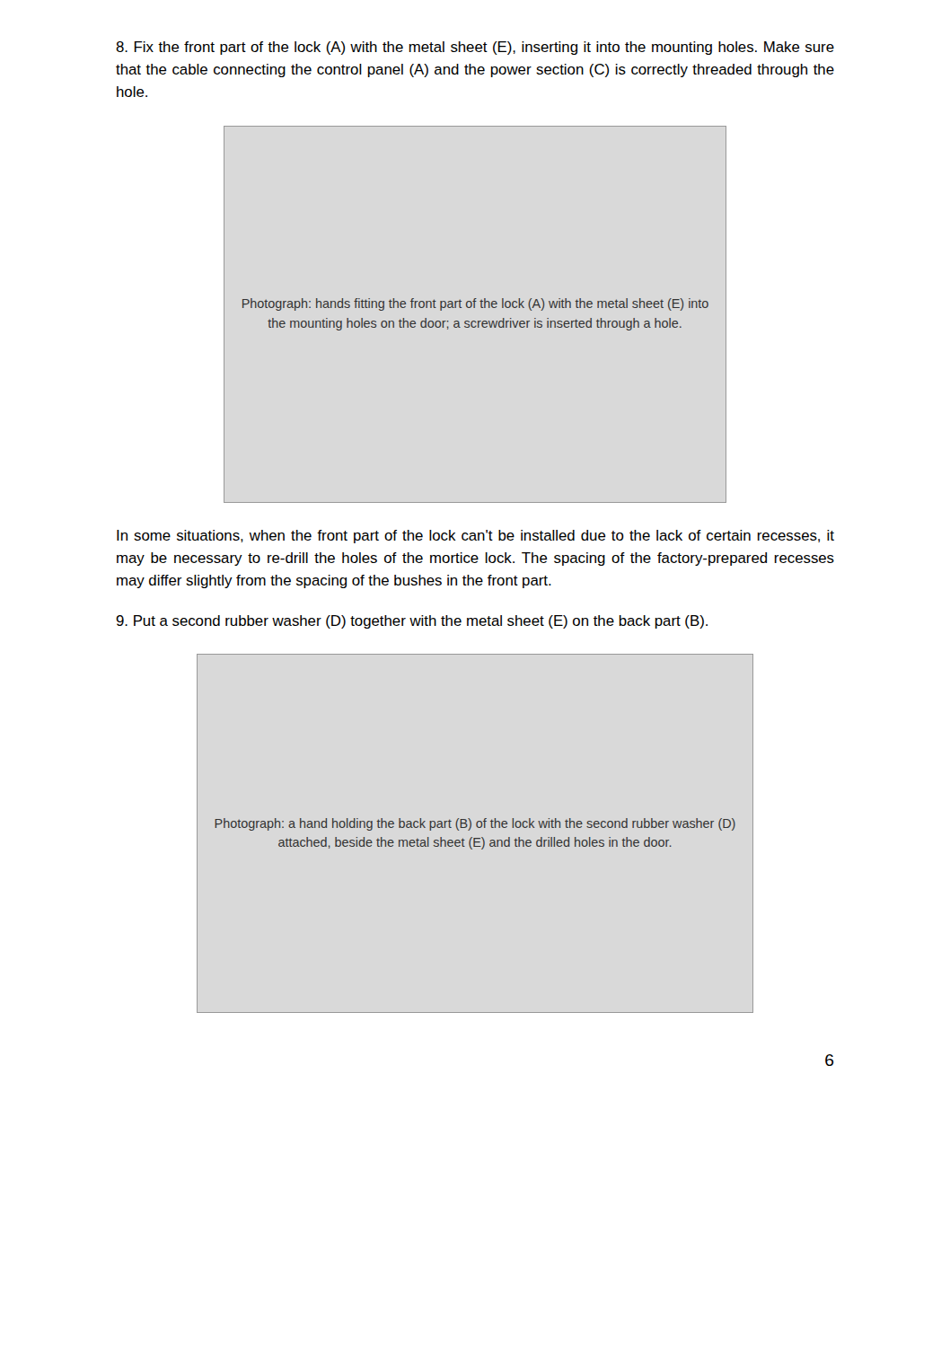8. Fix the front part of the lock (A) with the metal sheet (E), inserting it into the mounting holes. Make sure that the cable connecting the control panel (A) and the power section (C) is correctly threaded through the hole.
Photograph: hands fitting the front part of the lock (A) with the metal sheet (E) into the mounting holes on the door; a screwdriver is inserted through a hole.
In some situations, when the front part of the lock can't be installed due to the lack of certain recesses, it may be necessary to re-drill the holes of the mortice lock. The spacing of the factory-prepared recesses may differ slightly from the spacing of the bushes in the front part.
9. Put a second rubber washer (D) together with the metal sheet (E) on the back part (B).
Photograph: a hand holding the back part (B) of the lock with the second rubber washer (D) attached, beside the metal sheet (E) and the drilled holes in the door.
6